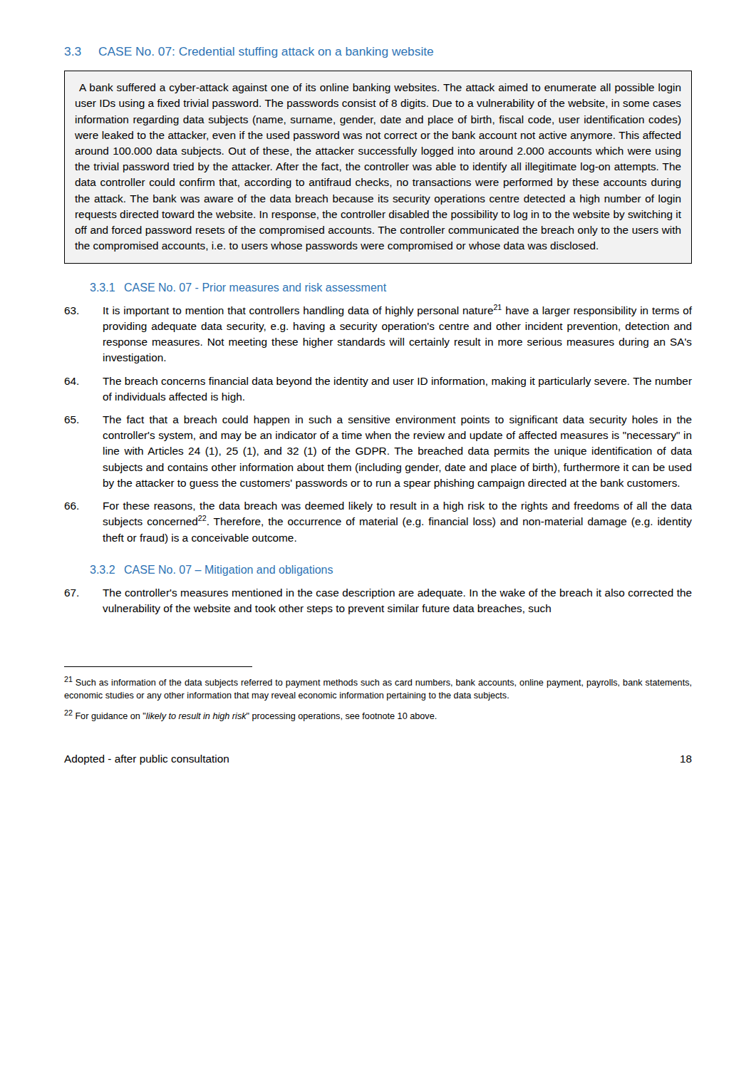3.3 CASE No. 07: Credential stuffing attack on a banking website
A bank suffered a cyber-attack against one of its online banking websites. The attack aimed to enumerate all possible login user IDs using a fixed trivial password. The passwords consist of 8 digits. Due to a vulnerability of the website, in some cases information regarding data subjects (name, surname, gender, date and place of birth, fiscal code, user identification codes) were leaked to the attacker, even if the used password was not correct or the bank account not active anymore. This affected around 100.000 data subjects. Out of these, the attacker successfully logged into around 2.000 accounts which were using the trivial password tried by the attacker. After the fact, the controller was able to identify all illegitimate log-on attempts. The data controller could confirm that, according to antifraud checks, no transactions were performed by these accounts during the attack. The bank was aware of the data breach because its security operations centre detected a high number of login requests directed toward the website. In response, the controller disabled the possibility to log in to the website by switching it off and forced password resets of the compromised accounts. The controller communicated the breach only to the users with the compromised accounts, i.e. to users whose passwords were compromised or whose data was disclosed.
3.3.1 CASE No. 07 - Prior measures and risk assessment
63.
It is important to mention that controllers handling data of highly personal nature21 have a larger responsibility in terms of providing adequate data security, e.g. having a security operation's centre and other incident prevention, detection and response measures. Not meeting these higher standards will certainly result in more serious measures during an SA's investigation.
64.
The breach concerns financial data beyond the identity and user ID information, making it particularly severe. The number of individuals affected is high.
65.
The fact that a breach could happen in such a sensitive environment points to significant data security holes in the controller's system, and may be an indicator of a time when the review and update of affected measures is "necessary" in line with Articles 24 (1), 25 (1), and 32 (1) of the GDPR. The breached data permits the unique identification of data subjects and contains other information about them (including gender, date and place of birth), furthermore it can be used by the attacker to guess the customers' passwords or to run a spear phishing campaign directed at the bank customers.
66.
For these reasons, the data breach was deemed likely to result in a high risk to the rights and freedoms of all the data subjects concerned22. Therefore, the occurrence of material (e.g. financial loss) and non-material damage (e.g. identity theft or fraud) is a conceivable outcome.
3.3.2 CASE No. 07 – Mitigation and obligations
67.
The controller's measures mentioned in the case description are adequate. In the wake of the breach it also corrected the vulnerability of the website and took other steps to prevent similar future data breaches, such
21 Such as information of the data subjects referred to payment methods such as card numbers, bank accounts, online payment, payrolls, bank statements, economic studies or any other information that may reveal economic information pertaining to the data subjects.
22 For guidance on "likely to result in high risk" processing operations, see footnote 10 above.
Adopted - after public consultation
18